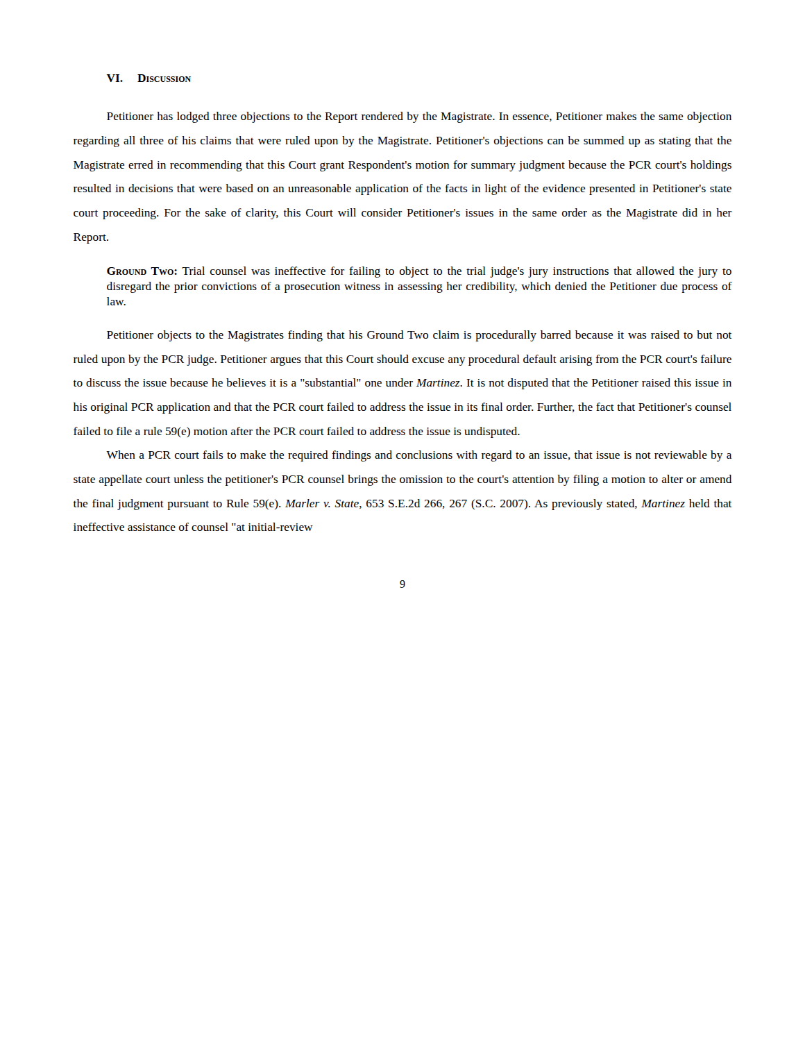VI. Discussion
Petitioner has lodged three objections to the Report rendered by the Magistrate. In essence, Petitioner makes the same objection regarding all three of his claims that were ruled upon by the Magistrate. Petitioner's objections can be summed up as stating that the Magistrate erred in recommending that this Court grant Respondent's motion for summary judgment because the PCR court's holdings resulted in decisions that were based on an unreasonable application of the facts in light of the evidence presented in Petitioner's state court proceeding. For the sake of clarity, this Court will consider Petitioner's issues in the same order as the Magistrate did in her Report.
Ground Two: Trial counsel was ineffective for failing to object to the trial judge's jury instructions that allowed the jury to disregard the prior convictions of a prosecution witness in assessing her credibility, which denied the Petitioner due process of law.
Petitioner objects to the Magistrates finding that his Ground Two claim is procedurally barred because it was raised to but not ruled upon by the PCR judge. Petitioner argues that this Court should excuse any procedural default arising from the PCR court's failure to discuss the issue because he believes it is a "substantial" one under Martinez. It is not disputed that the Petitioner raised this issue in his original PCR application and that the PCR court failed to address the issue in its final order. Further, the fact that Petitioner's counsel failed to file a rule 59(e) motion after the PCR court failed to address the issue is undisputed.
When a PCR court fails to make the required findings and conclusions with regard to an issue, that issue is not reviewable by a state appellate court unless the petitioner's PCR counsel brings the omission to the court's attention by filing a motion to alter or amend the final judgment pursuant to Rule 59(e). Marler v. State, 653 S.E.2d 266, 267 (S.C. 2007). As previously stated, Martinez held that ineffective assistance of counsel "at initial-review
9